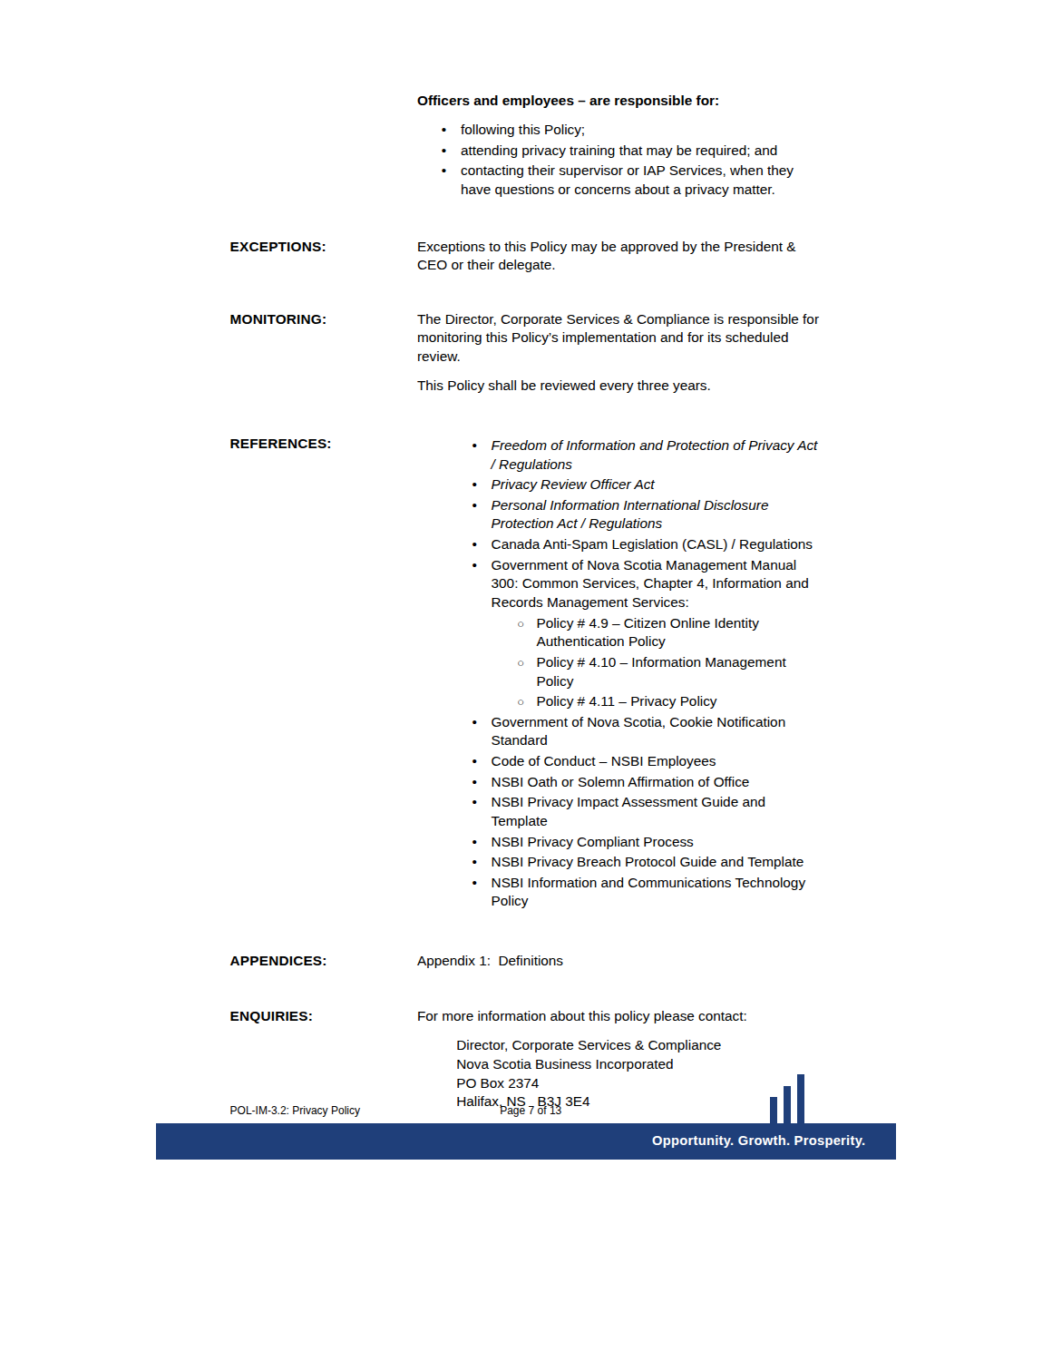Officers and employees – are responsible for:
following this Policy;
attending privacy training that may be required; and
contacting their supervisor or IAP Services, when they have questions or concerns about a privacy matter.
EXCEPTIONS:
Exceptions to this Policy may be approved by the President & CEO or their delegate.
MONITORING:
The Director, Corporate Services & Compliance is responsible for monitoring this Policy’s implementation and for its scheduled review.
This Policy shall be reviewed every three years.
REFERENCES:
Freedom of Information and Protection of Privacy Act / Regulations
Privacy Review Officer Act
Personal Information International Disclosure Protection Act / Regulations
Canada Anti-Spam Legislation (CASL) / Regulations
Government of Nova Scotia Management Manual 300: Common Services, Chapter 4, Information and Records Management Services:
Policy # 4.9 – Citizen Online Identity Authentication Policy
Policy # 4.10 – Information Management Policy
Policy # 4.11 – Privacy Policy
Government of Nova Scotia, Cookie Notification Standard
Code of Conduct – NSBI Employees
NSBI Oath or Solemn Affirmation of Office
NSBI Privacy Impact Assessment Guide and Template
NSBI Privacy Compliant Process
NSBI Privacy Breach Protocol Guide and Template
NSBI Information and Communications Technology Policy
APPENDICES:
Appendix 1: Definitions
ENQUIRIES:
For more information about this policy please contact:
Director, Corporate Services & Compliance
Nova Scotia Business Incorporated
PO Box 2374
Halifax, NS B3J 3E4
POL-IM-3.2: Privacy Policy
Page 7 of 13
Opportunity. Growth. Prosperity.